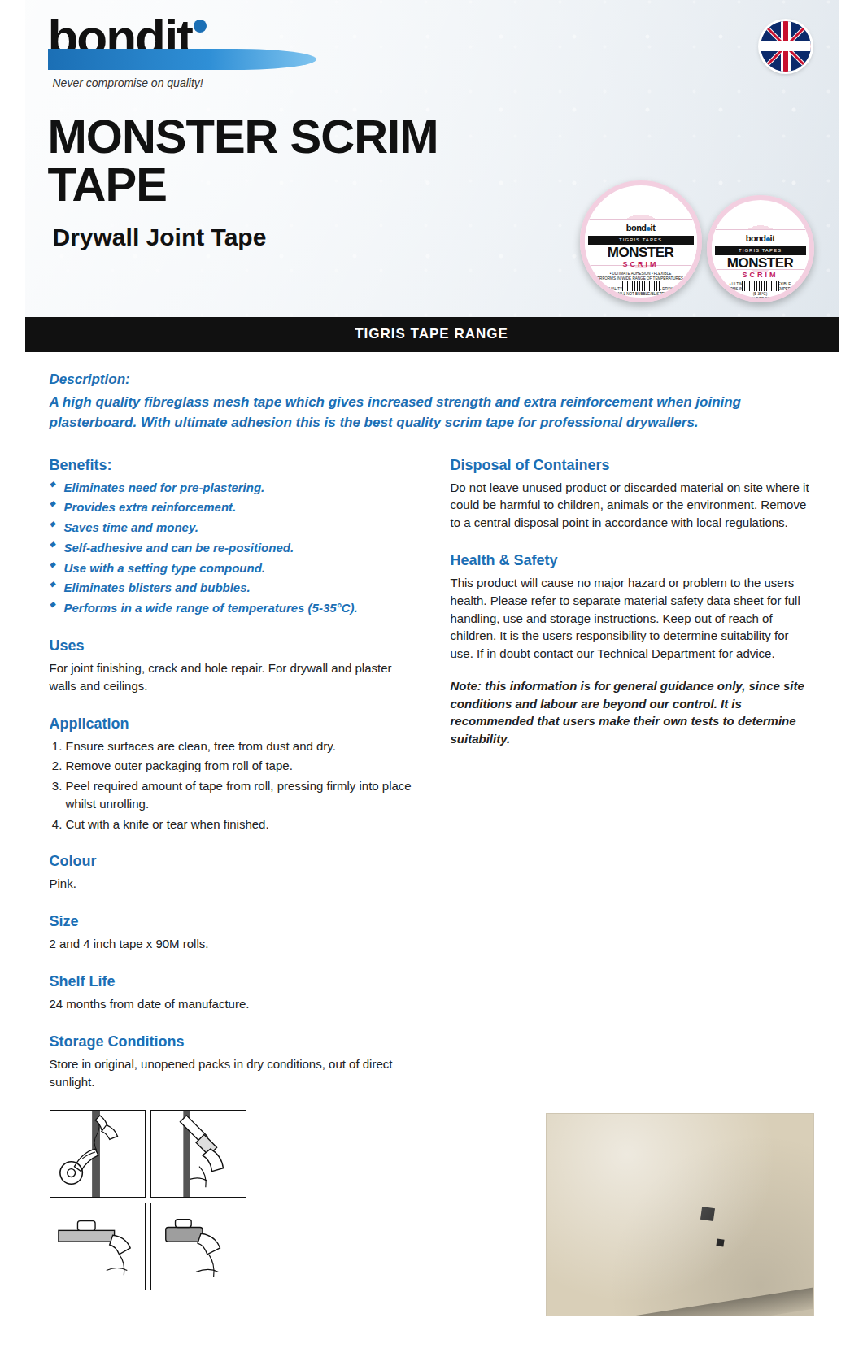bond it
Never compromise on quality!
MONSTER SCRIM TAPE
Drywall Joint Tape
HEAVY DUTY
bond it
TIGRIS TAPES
MONSTER
SCRIM
• ULTIMATE ADHESION • FLEXIBLE
• PERFORMS IN WIDE RANGE OF TEMPERATURES (5-35°C)
• BEST QUALITY FOR PROFESSIONAL DRYWALLERS
• WILL NOT BUBBLE/BLISTER
HEAVY DUTY
bond it
TIGRIS TAPES
MONSTER
SCRIM
• ULTIMATE ADHESION • FLEXIBLE
• PERFORMS IN WIDE RANGE OF TEMPERATURES (5-35°C)
• BEST QUALITY FOR PROFESSIONAL DRYWALLERS
• WILL NOT BUBBLE/BLISTER
TIGRIS TAPE RANGE
Description: A high quality fibreglass mesh tape which gives increased strength and extra reinforcement when joining plasterboard. With ultimate adhesion this is the best quality scrim tape for professional drywallers.
Benefits:
Eliminates need for pre-plastering.
Provides extra reinforcement.
Saves time and money.
Self-adhesive and can be re-positioned.
Use with a setting type compound.
Eliminates blisters and bubbles.
Performs in a wide range of temperatures (5-35°C).
Uses
For joint finishing, crack and hole repair. For drywall and plaster walls and ceilings.
Application
Ensure surfaces are clean, free from dust and dry.
Remove outer packaging from roll of tape.
Peel required amount of tape from roll, pressing firmly into place whilst unrolling.
Cut with a knife or tear when finished.
Colour
Pink.
Size
2 and 4 inch tape x 90M rolls.
Shelf Life
24 months from date of manufacture.
Storage Conditions
Store in original, unopened packs in dry conditions, out of direct sunlight.
Disposal of Containers
Do not leave unused product or discarded material on site where it could be harmful to children, animals or the environment. Remove to a central disposal point in accordance with local regulations.
Health & Safety
This product will cause no major hazard or problem to the users health. Please refer to separate material safety data sheet for full handling, use and storage instructions. Keep out of reach of children. It is the users responsibility to determine suitability for use. If in doubt contact our Technical Department for advice.
Note: this information is for general guidance only, since site conditions and labour are beyond our control. It is recommended that users make their own tests to determine suitability.